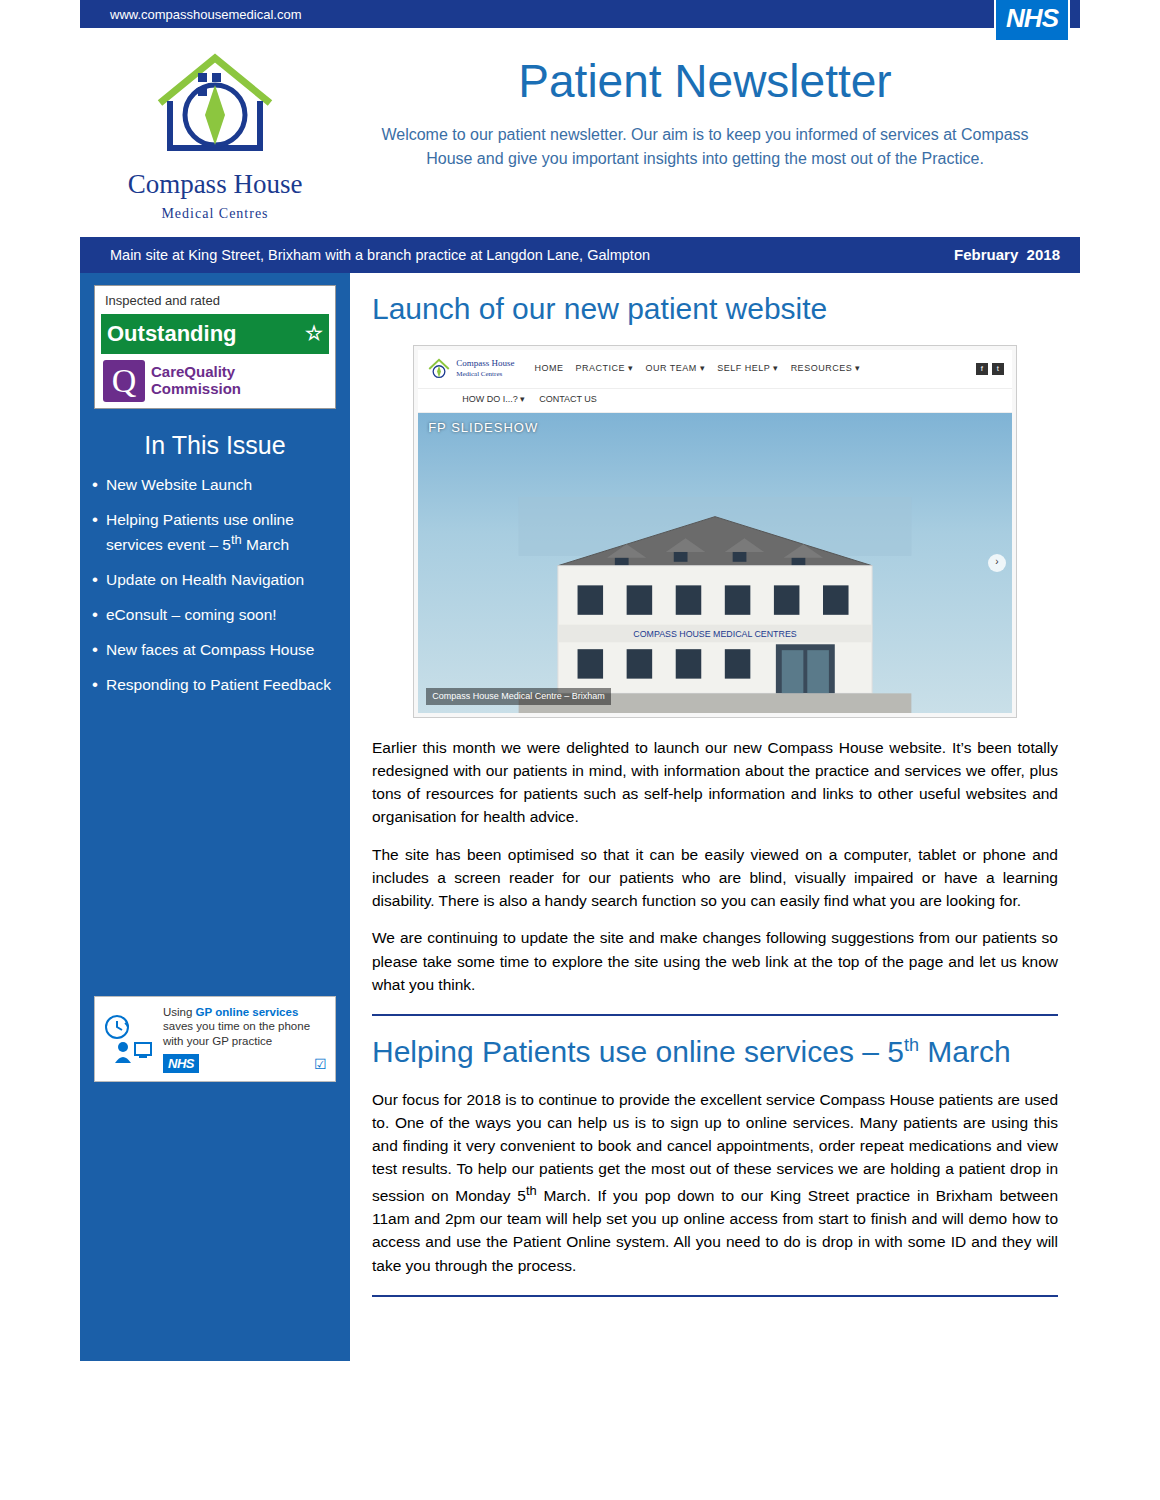www.compasshousemedical.com
NHS
Compass House
Medical Centres
Patient Newsletter
Welcome to our patient newsletter. Our aim is to keep you informed of services at Compass House and give you important insights into getting the most out of the Practice.
Main site at King Street, Brixham with a branch practice at Langdon Lane, Galmpton February 2018
Inspected and rated
Outstanding ☆
Q
CareQuality
Commission
In This Issue
New Website Launch
Helping Patients use online services event – 5th March
Update on Health Navigation
eConsult – coming soon!
New faces at Compass House
Responding to Patient Feedback
Using GP online services saves you time on the phone with your GP practice
NHS ☑
Launch of our new patient website
Compass House
Medical Centres
HOME PRACTICE ▾OUR TEAM ▾SELF HELP ▾RESOURCES ▾
ft
HOW DO I...? ▾CONTACT US
FP SLIDESHOW
COMPASS HOUSE MEDICAL CENTRES
Compass House Medical Centre – Brixham
›
Earlier this month we were delighted to launch our new Compass House website. It’s been totally redesigned with our patients in mind, with information about the practice and services we offer, plus tons of resources for patients such as self-help information and links to other useful websites and organisation for health advice.
The site has been optimised so that it can be easily viewed on a computer, tablet or phone and includes a screen reader for our patients who are blind, visually impaired or have a learning disability. There is also a handy search function so you can easily find what you are looking for.
We are continuing to update the site and make changes following suggestions from our patients so please take some time to explore the site using the web link at the top of the page and let us know what you think.
Helping Patients use online services – 5th March
Our focus for 2018 is to continue to provide the excellent service Compass House patients are used to. One of the ways you can help us is to sign up to online services. Many patients are using this and finding it very convenient to book and cancel appointments, order repeat medications and view test results. To help our patients get the most out of these services we are holding a patient drop in session on Monday 5th March. If you pop down to our King Street practice in Brixham between 11am and 2pm our team will help set you up online access from start to finish and will demo how to access and use the Patient Online system. All you need to do is drop in with some ID and they will take you through the process.